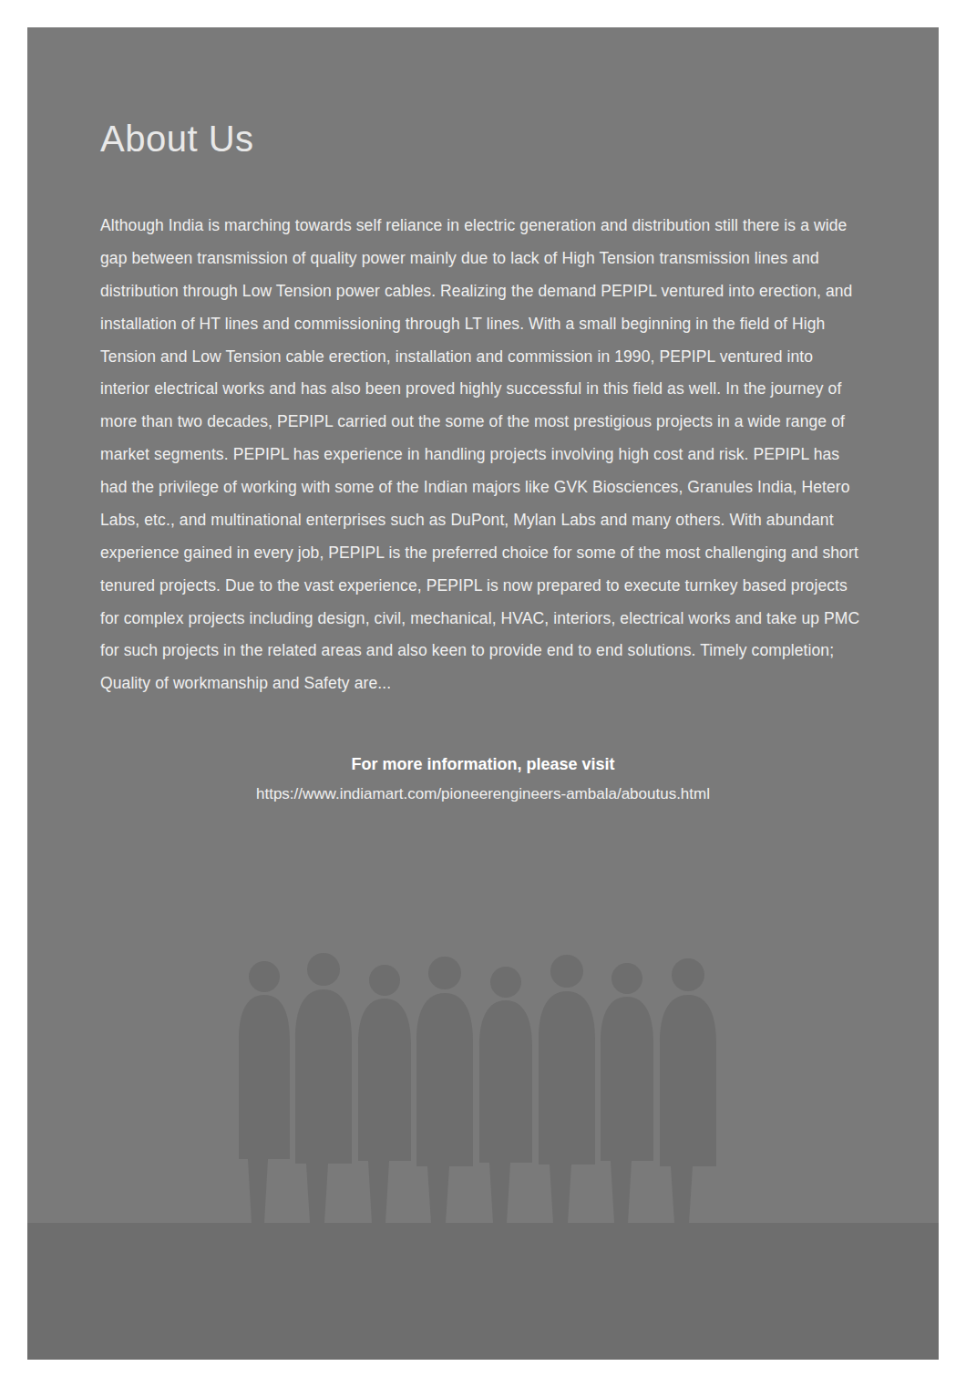About Us
Although India is marching towards self reliance in electric generation and distribution still there is a wide gap between transmission of quality power mainly due to lack of High Tension transmission lines and distribution through Low Tension power cables. Realizing the demand PEPIPL ventured into erection, and installation of HT lines and commissioning through LT lines. With a small beginning in the field of High Tension and Low Tension cable erection, installation and commission in 1990, PEPIPL ventured into interior electrical works and has also been proved highly successful in this field as well. In the journey of more than two decades, PEPIPL carried out the some of the most prestigious projects in a wide range of market segments. PEPIPL has experience in handling projects involving high cost and risk. PEPIPL has had the privilege of working with some of the Indian majors like GVK Biosciences, Granules India, Hetero Labs, etc., and multinational enterprises such as DuPont, Mylan Labs and many others. With abundant experience gained in every job, PEPIPL is the preferred choice for some of the most challenging and short tenured projects. Due to the vast experience, PEPIPL is now prepared to execute turnkey based projects for complex projects including design, civil, mechanical, HVAC, interiors, electrical works and take up PMC for such projects in the related areas and also keen to provide end to end solutions. Timely completion; Quality of workmanship and Safety are...
For more information, please visit https://www.indiamart.com/pioneerengineers-ambala/aboutus.html